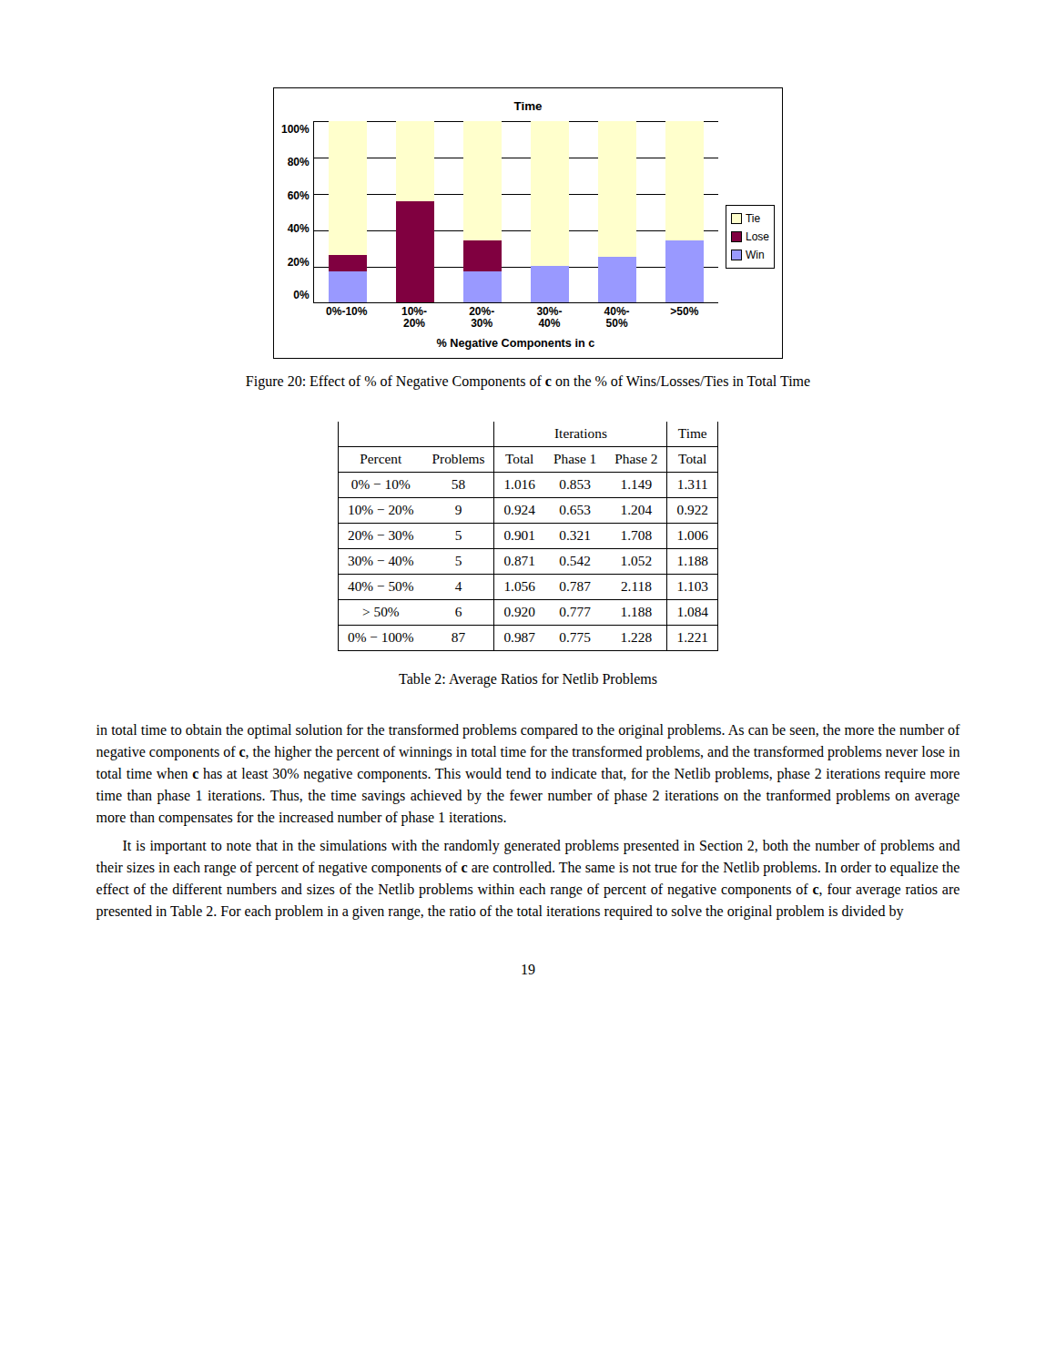Time
100% 80% 60% 40% 20% 0%
0%-10% 10%-
20% 20%-
30% 30%-
40% 40%-
50% >50%
% Negative Components in c
Tie
Lose
Win
Figure 20: Effect of % of Negative Components of c on the % of Wins/Losses/Ties in Total Time
| | | Iterations | Time |
| Percent | Problems | Total | Phase 1 | Phase 2 | Total |
| 0% − 10% | 58 | 1.016 | 0.853 | 1.149 | 1.311 |
| 10% − 20% | 9 | 0.924 | 0.653 | 1.204 | 0.922 |
| 20% − 30% | 5 | 0.901 | 0.321 | 1.708 | 1.006 |
| 30% − 40% | 5 | 0.871 | 0.542 | 1.052 | 1.188 |
| 40% − 50% | 4 | 1.056 | 0.787 | 2.118 | 1.103 |
| > 50% | 6 | 0.920 | 0.777 | 1.188 | 1.084 |
| 0% − 100% | 87 | 0.987 | 0.775 | 1.228 | 1.221 |
Table 2: Average Ratios for Netlib Problems
in total time to obtain the optimal solution for the transformed problems compared to the original problems. As can be seen, the more the number of negative components of c, the higher the percent of winnings in total time for the transformed problems, and the transformed problems never lose in total time when c has at least 30% negative components. This would tend to indicate that, for the Netlib problems, phase 2 iterations require more time than phase 1 iterations. Thus, the time savings achieved by the fewer number of phase 2 iterations on the tranformed problems on average more than compensates for the increased number of phase 1 iterations.
It is important to note that in the simulations with the randomly generated problems presented in Section 2, both the number of problems and their sizes in each range of percent of negative components of c are controlled. The same is not true for the Netlib problems. In order to equalize the effect of the different numbers and sizes of the Netlib problems within each range of percent of negative components of c, four average ratios are presented in Table 2. For each problem in a given range, the ratio of the total iterations required to solve the original problem is divided by
19